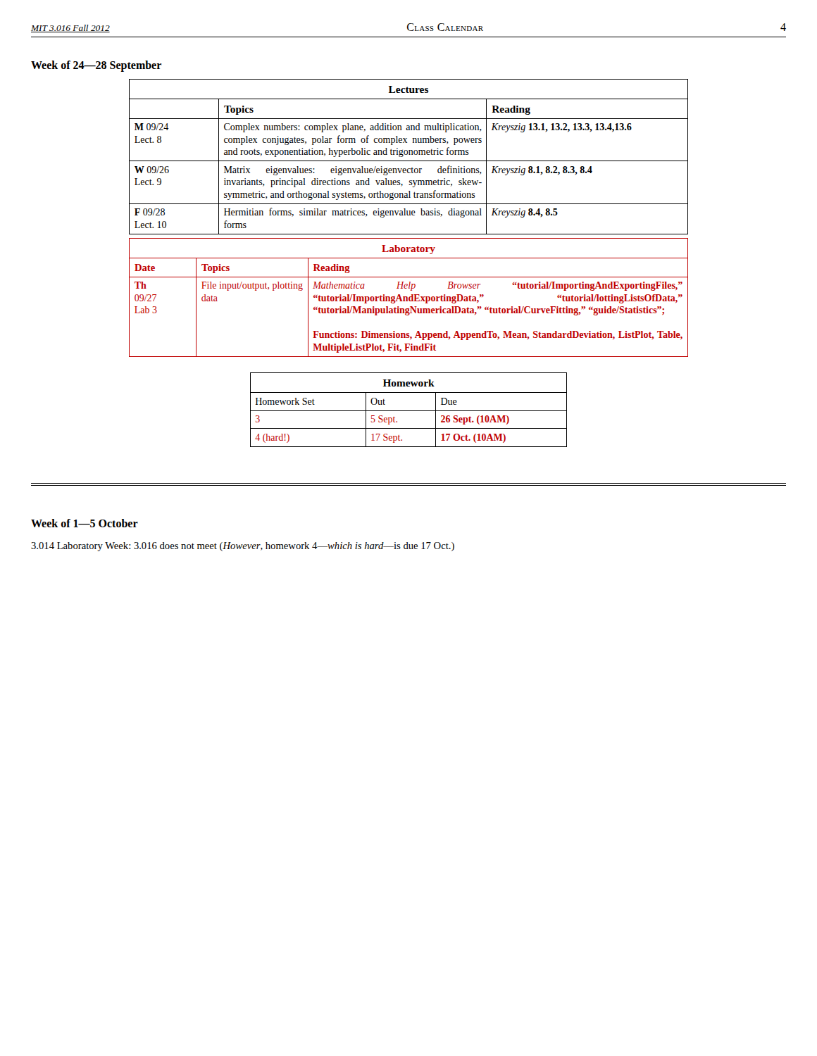MIT 3.016 Fall 2012
Class Calendar
4
Week of 24—28 September
Lectures
| | Topics | Reading |
| --- | --- | --- |
| M 09/24 Lect. 8 | Complex numbers: complex plane, addition and multiplication, complex conjugates, polar form of complex numbers, powers and roots, exponentiation, hyperbolic and trigonometric forms | Kreyszig 13.1, 13.2, 13.3, 13.4,13.6 |
| W 09/26 Lect. 9 | Matrix eigenvalues: eigenvalue/eigenvector definitions, invariants, principal directions and values, symmetric, skew-symmetric, and orthogonal systems, orthogonal transformations | Kreyszig 8.1, 8.2, 8.3, 8.4 |
| F 09/28 Lect. 10 | Hermitian forms, similar matrices, eigenvalue basis, diagonal forms | Kreyszig 8.4, 8.5 |
Laboratory
| Date | Topics | Reading |
| --- | --- | --- |
| Th 09/27 Lab 3 | File input/output, plotting data | Mathematica Help Browser “tutorial/ImportingAndExportingFiles,” “tutorial/ImportingAndExportingData,” “tutorial/lottingListsOfData,” “tutorial/ManipulatingNumericalData,” “tutorial/CurveFitting,” “guide/Statistics”; Functions: Dimensions, Append, AppendTo, Mean, StandardDeviation, ListPlot, Table, MultipleListPlot, Fit, FindFit |
Homework
| Homework Set | Out | Due |
| --- | --- | --- |
| 3 | 5 Sept. | 26 Sept. (10AM) |
| 4 (hard!) | 17 Sept. | 17 Oct. (10AM) |
Week of 1—5 October
3.014 Laboratory Week: 3.016 does not meet (However, homework 4—which is hard—is due 17 Oct.)